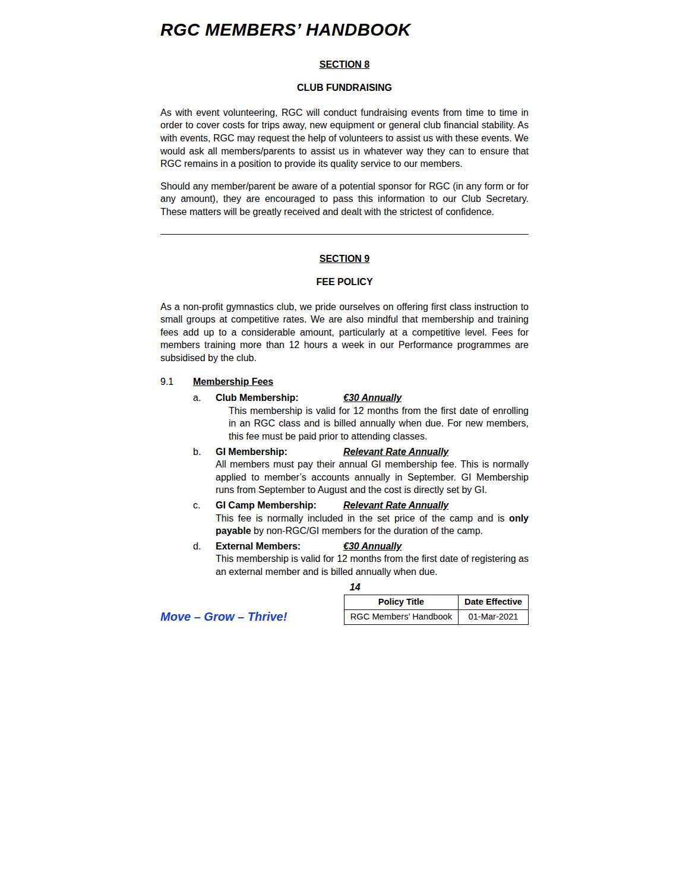RGC MEMBERS’ HANDBOOK
SECTION 8
CLUB FUNDRAISING
As with event volunteering, RGC will conduct fundraising events from time to time in order to cover costs for trips away, new equipment or general club financial stability. As with events, RGC may request the help of volunteers to assist us with these events. We would ask all members/parents to assist us in whatever way they can to ensure that RGC remains in a position to provide its quality service to our members.
Should any member/parent be aware of a potential sponsor for RGC (in any form or for any amount), they are encouraged to pass this information to our Club Secretary. These matters will be greatly received and dealt with the strictest of confidence.
SECTION 9
FEE POLICY
As a non-profit gymnastics club, we pride ourselves on offering first class instruction to small groups at competitive rates. We are also mindful that membership and training fees add up to a considerable amount, particularly at a competitive level. Fees for members training more than 12 hours a week in our Performance programmes are subsidised by the club.
9.1 Membership Fees
a. Club Membership: €30 Annually
This membership is valid for 12 months from the first date of enrolling in an RGC class and is billed annually when due. For new members, this fee must be paid prior to attending classes.
b. GI Membership: Relevant Rate Annually
All members must pay their annual GI membership fee. This is normally applied to member’s accounts annually in September. GI Membership runs from September to August and the cost is directly set by GI.
c. GI Camp Membership: Relevant Rate Annually
This fee is normally included in the set price of the camp and is only payable by non-RGC/GI members for the duration of the camp.
d. External Members: €30 Annually
This membership is valid for 12 months from the first date of registering as an external member and is billed annually when due.
Move – Grow – Thrive!
14
| Policy Title | Date Effective |
| --- | --- |
| RGC Members’ Handbook | 01-Mar-2021 |